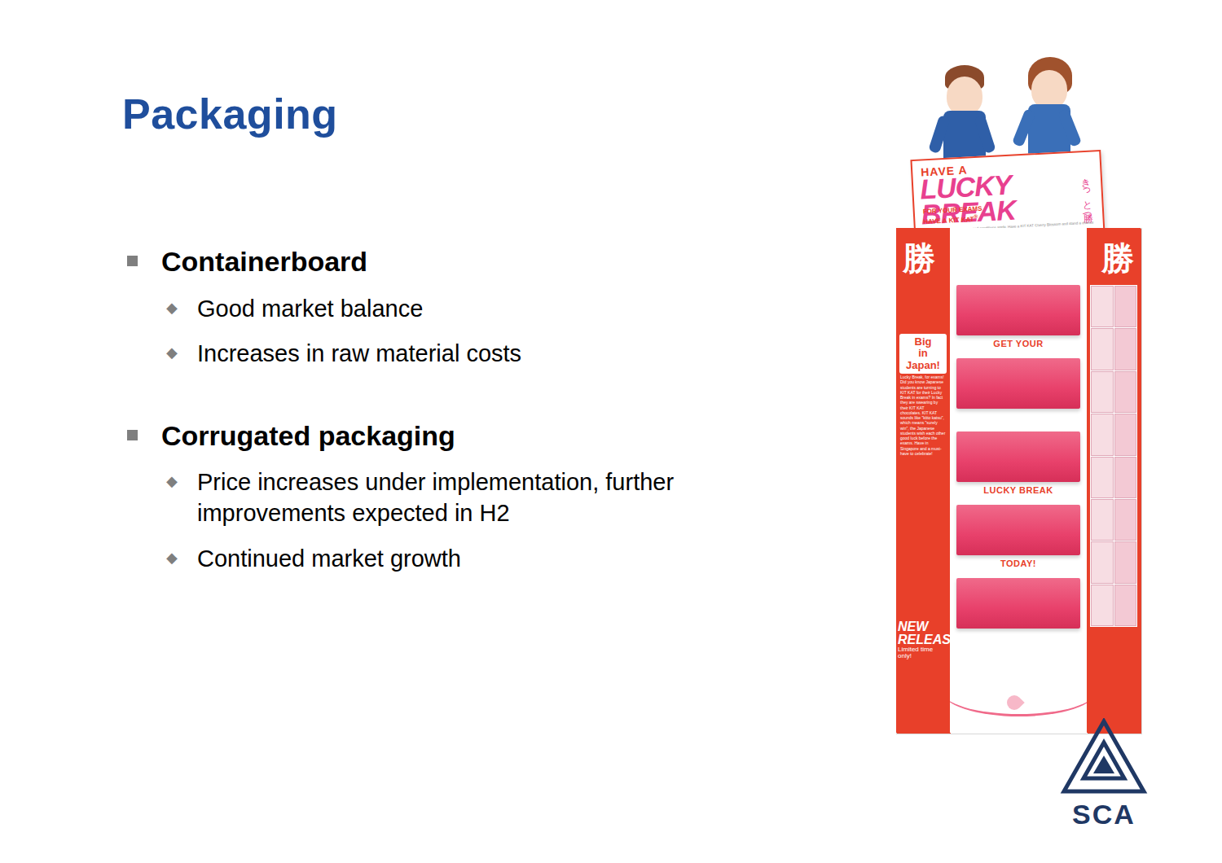Packaging
Containerboard
Good market balance
Increases in raw material costs
Corrugated packaging
Price increases under implementation, further improvements expected in H2
Continued market growth
HAVE A
LUCKY
BREAK
きっと勝つ
FOR YOUR EXAMS
HAVE A KIT KAT®
Lucky Break promotion terms and conditions apply. Have a KIT KAT Cherry Blossom and stand a chance to win. While stocks last.
勝
Big
in
Japan!
Lucky Break, for exams! Did you know Japanese students are turning to KIT KAT for their Lucky Break in exams? In fact they are swearing by their KIT KAT chocolates. KIT KAT sounds like "kitto katsu", which means "surely win", the Japanese students wish each other good luck before the exams. Have in Singapore and a must-have to celebrate!
NEW
RELEASE!Limited time only!
GET YOUR
LUCKY BREAK
TODAY!
勝
SCA